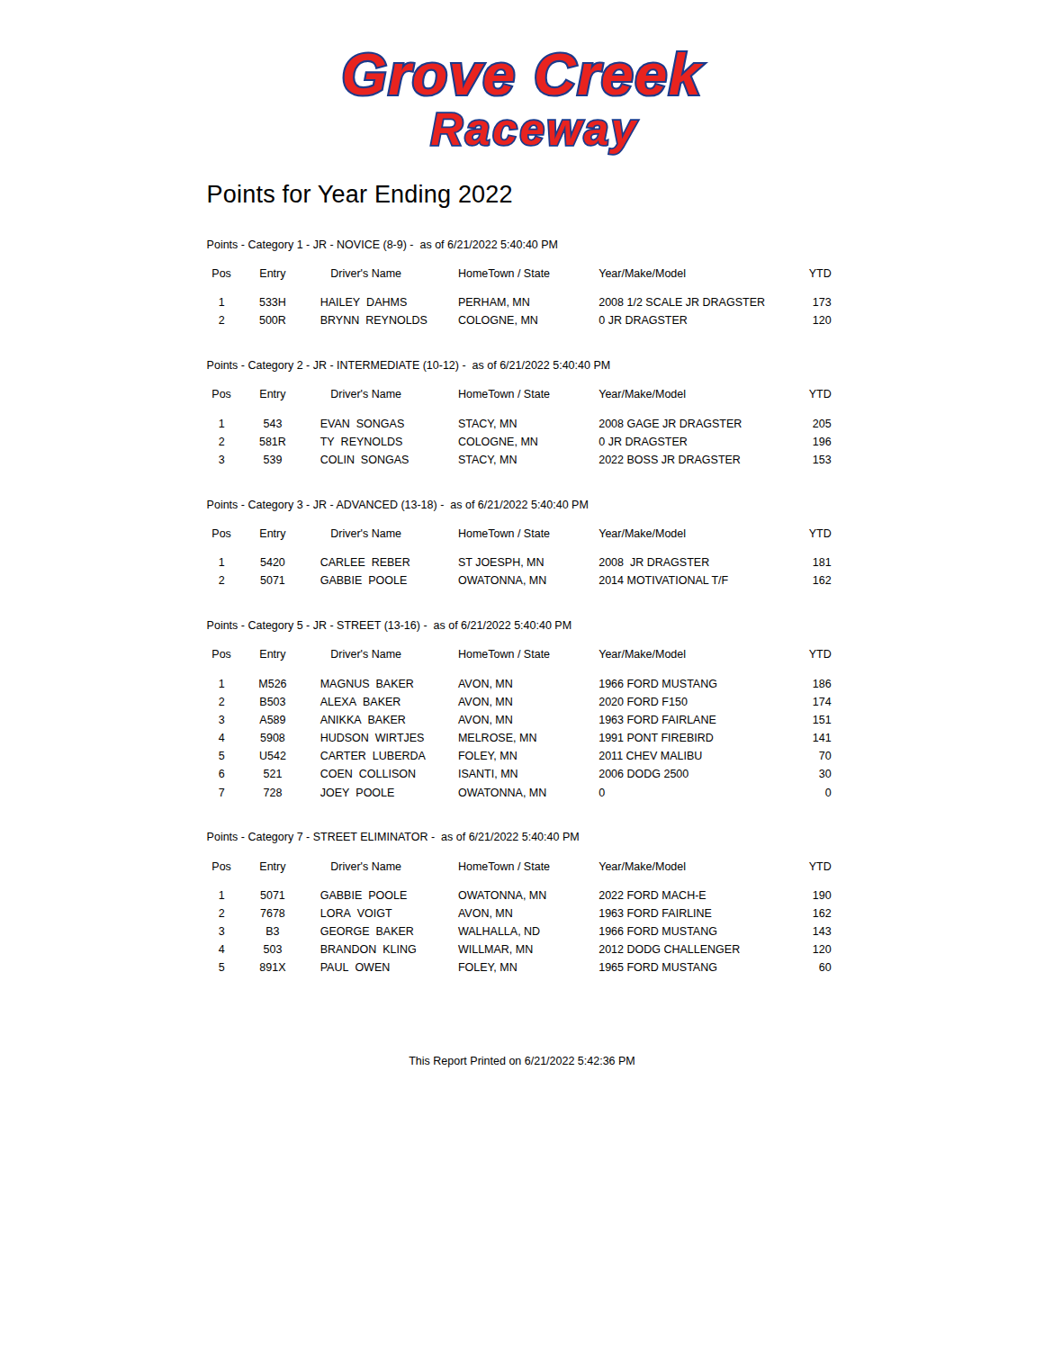Grove Creek Raceway Grove Creek Raceway
Points for Year Ending 2022
Points - Category 1 - JR - NOVICE (8-9) - as of 6/21/2022 5:40:40 PM
| Pos | Entry | Driver's Name | HomeTown / State | Year/Make/Model | YTD |
| --- | --- | --- | --- | --- | --- |
| 1 | 533H | HAILEY DAHMS | PERHAM, MN | 2008 1/2 SCALE JR DRAGSTER | 173 |
| 2 | 500R | BRYNN REYNOLDS | COLOGNE, MN | 0 JR DRAGSTER | 120 |
Points - Category 2 - JR - INTERMEDIATE (10-12) - as of 6/21/2022 5:40:40 PM
| Pos | Entry | Driver's Name | HomeTown / State | Year/Make/Model | YTD |
| --- | --- | --- | --- | --- | --- |
| 1 | 543 | EVAN SONGAS | STACY, MN | 2008 GAGE JR DRAGSTER | 205 |
| 2 | 581R | TY REYNOLDS | COLOGNE, MN | 0 JR DRAGSTER | 196 |
| 3 | 539 | COLIN SONGAS | STACY, MN | 2022 BOSS JR DRAGSTER | 153 |
Points - Category 3 - JR - ADVANCED (13-18) - as of 6/21/2022 5:40:40 PM
| Pos | Entry | Driver's Name | HomeTown / State | Year/Make/Model | YTD |
| --- | --- | --- | --- | --- | --- |
| 1 | 5420 | CARLEE REBER | ST JOESPH, MN | 2008 JR DRAGSTER | 181 |
| 2 | 5071 | GABBIE POOLE | OWATONNA, MN | 2014 MOTIVATIONAL T/F | 162 |
Points - Category 5 - JR - STREET (13-16) - as of 6/21/2022 5:40:40 PM
| Pos | Entry | Driver's Name | HomeTown / State | Year/Make/Model | YTD |
| --- | --- | --- | --- | --- | --- |
| 1 | M526 | MAGNUS BAKER | AVON, MN | 1966 FORD MUSTANG | 186 |
| 2 | B503 | ALEXA BAKER | AVON, MN | 2020 FORD F150 | 174 |
| 3 | A589 | ANIKKA BAKER | AVON, MN | 1963 FORD FAIRLANE | 151 |
| 4 | 5908 | HUDSON WIRTJES | MELROSE, MN | 1991 PONT FIREBIRD | 141 |
| 5 | U542 | CARTER LUBERDA | FOLEY, MN | 2011 CHEV MALIBU | 70 |
| 6 | 521 | COEN COLLISON | ISANTI, MN | 2006 DODG 2500 | 30 |
| 7 | 728 | JOEY POOLE | OWATONNA, MN | 0 | 0 |
Points - Category 7 - STREET ELIMINATOR - as of 6/21/2022 5:40:40 PM
| Pos | Entry | Driver's Name | HomeTown / State | Year/Make/Model | YTD |
| --- | --- | --- | --- | --- | --- |
| 1 | 5071 | GABBIE POOLE | OWATONNA, MN | 2022 FORD MACH-E | 190 |
| 2 | 7678 | LORA VOIGT | AVON, MN | 1963 FORD FAIRLINE | 162 |
| 3 | B3 | GEORGE BAKER | WALHALLA, ND | 1966 FORD MUSTANG | 143 |
| 4 | 503 | BRANDON KLING | WILLMAR, MN | 2012 DODG CHALLENGER | 120 |
| 5 | 891X | PAUL OWEN | FOLEY, MN | 1965 FORD MUSTANG | 60 |
This Report Printed on 6/21/2022 5:42:36 PM